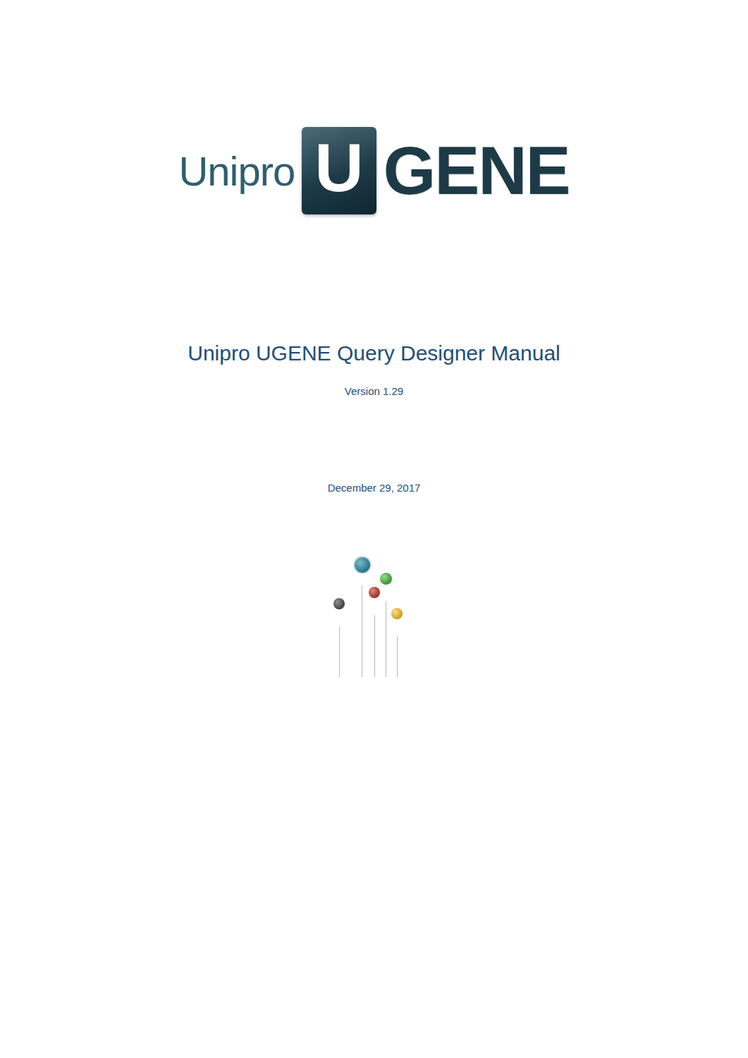Unipro U GENE
Unipro UGENE Query Designer Manual
Version 1.29
December 29, 2017